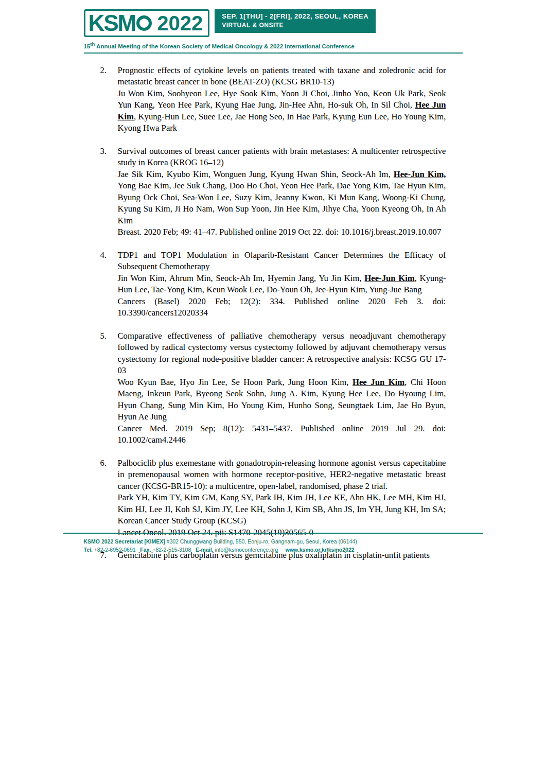KSM 2022
SEP. 1[THU] - 2[FRI], 2022, SEOUL, KOREA
VIRTUAL & ONSITE
15th Annual Meeting of the Korean Society of Medical Oncology & 2022 International Conference
2.
Prognostic effects of cytokine levels on patients treated with taxane and zoledronic acid for metastatic breast cancer in bone (BEAT-ZO) (KCSG BR10-13)
Ju Won Kim, Soohyeon Lee, Hye Sook Kim, Yoon Ji Choi, Jinho Yoo, Keon Uk Park, Seok Yun Kang, Yeon Hee Park, Kyung Hae Jung, Jin-Hee Ahn, Ho-suk Oh, In Sil Choi, Hee Jun Kim, Kyung-Hun Lee, Suee Lee, Jae Hong Seo, In Hae Park, Kyung Eun Lee, Ho Young Kim, Kyong Hwa Park
3.
Survival outcomes of breast cancer patients with brain metastases: A multicenter retrospective study in Korea (KROG 16–12)
Jae Sik Kim, Kyubo Kim, Wonguen Jung, Kyung Hwan Shin, Seock-Ah Im, Hee-Jun Kim, Yong Bae Kim, Jee Suk Chang, Doo Ho Choi, Yeon Hee Park, Dae Yong Kim, Tae Hyun Kim, Byung Ock Choi, Sea-Won Lee, Suzy Kim, Jeanny Kwon, Ki Mun Kang, Woong-Ki Chung, Kyung Su Kim, Ji Ho Nam, Won Sup Yoon, Jin Hee Kim, Jihye Cha, Yoon Kyeong Oh, In Ah Kim
Breast. 2020 Feb; 49: 41–47. Published online 2019 Oct 22. doi: 10.1016/j.breast.2019.10.007
4.
TDP1 and TOP1 Modulation in Olaparib-Resistant Cancer Determines the Efficacy of Subsequent Chemotherapy
Jin Won Kim, Ahrum Min, Seock-Ah Im, Hyemin Jang, Yu Jin Kim, Hee-Jun Kim, Kyung-Hun Lee, Tae-Yong Kim, Keun Wook Lee, Do-Youn Oh, Jee-Hyun Kim, Yung-Jue Bang
Cancers (Basel) 2020 Feb; 12(2): 334. Published online 2020 Feb 3. doi: 10.3390/cancers12020334
5.
Comparative effectiveness of palliative chemotherapy versus neoadjuvant chemotherapy followed by radical cystectomy versus cystectomy followed by adjuvant chemotherapy versus cystectomy for regional node-positive bladder cancer: A retrospective analysis: KCSG GU 17-03
Woo Kyun Bae, Hyo Jin Lee, Se Hoon Park, Jung Hoon Kim, Hee Jun Kim, Chi Hoon Maeng, Inkeun Park, Byeong Seok Sohn, Jung A. Kim, Kyung Hee Lee, Do Hyoung Lim, Hyun Chang, Sung Min Kim, Ho Young Kim, Hunho Song, Seungtaek Lim, Jae Ho Byun, Hyun Ae Jung
Cancer Med. 2019 Sep; 8(12): 5431–5437. Published online 2019 Jul 29. doi: 10.1002/cam4.2446
6.
Palbociclib plus exemestane with gonadotropin-releasing hormone agonist versus capecitabine in premenopausal women with hormone receptor-positive, HER2-negative metastatic breast cancer (KCSG-BR15-10): a multicentre, open-label, randomised, phase 2 trial.
Park YH, Kim TY, Kim GM, Kang SY, Park IH, Kim JH, Lee KE, Ahn HK, Lee MH, Kim HJ, Kim HJ, Lee JI, Koh SJ, Kim JY, Lee KH, Sohn J, Kim SB, Ahn JS, Im YH, Jung KH, Im SA; Korean Cancer Study Group (KCSG)
Lancet Oncol. 2019 Oct 24. pii: S1470-2045(19)30565-0
7.
Gemcitabine plus carboplatin versus gemcitabine plus oxaliplatin in cisplatin-unfit patients
KSMO 2022 Secretariat [KIMEX] #302 Chunggwang Building, 550, Eonju-ro, Gangnam-gu, Seoul, Korea (06144)
Tel. +82-2-6952-0691 Fax. +82-2-515-3108 E-mail. info@ksmoconference.org www.ksmo.or.kr/ksmo2022